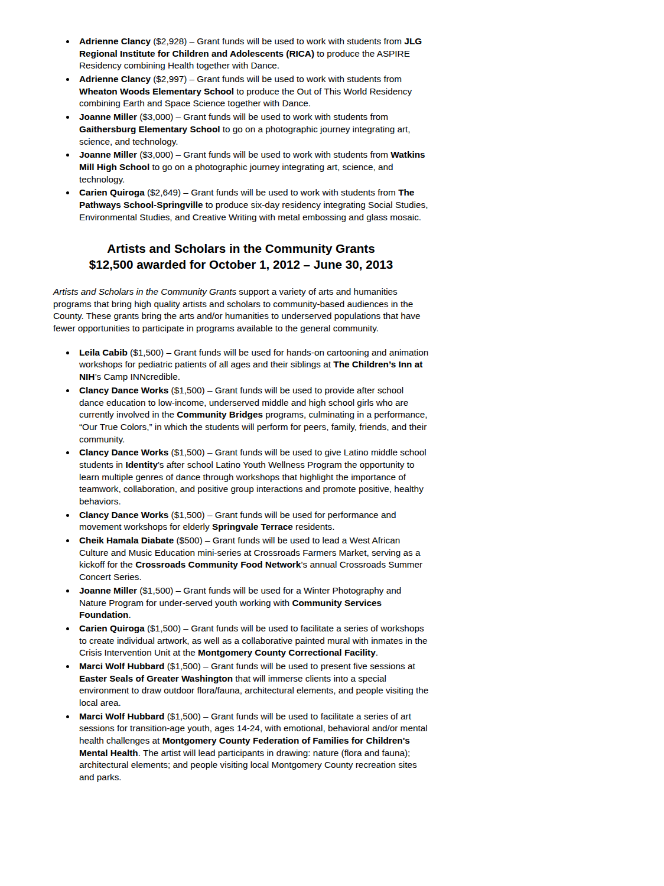Adrienne Clancy ($2,928) – Grant funds will be used to work with students from JLG Regional Institute for Children and Adolescents (RICA) to produce the ASPIRE Residency combining Health together with Dance.
Adrienne Clancy ($2,997) – Grant funds will be used to work with students from Wheaton Woods Elementary School to produce the Out of This World Residency combining Earth and Space Science together with Dance.
Joanne Miller ($3,000) – Grant funds will be used to work with students from Gaithersburg Elementary School to go on a photographic journey integrating art, science, and technology.
Joanne Miller ($3,000) – Grant funds will be used to work with students from Watkins Mill High School to go on a photographic journey integrating art, science, and technology.
Carien Quiroga ($2,649) – Grant funds will be used to work with students from The Pathways School-Springville to produce six-day residency integrating Social Studies, Environmental Studies, and Creative Writing with metal embossing and glass mosaic.
Artists and Scholars in the Community Grants$12,500 awarded for October 1, 2012 – June 30, 2013
Artists and Scholars in the Community Grants support a variety of arts and humanities programs that bring high quality artists and scholars to community-based audiences in the County. These grants bring the arts and/or humanities to underserved populations that have fewer opportunities to participate in programs available to the general community.
Leila Cabib ($1,500) – Grant funds will be used for hands-on cartooning and animation workshops for pediatric patients of all ages and their siblings at The Children’s Inn at NIH’s Camp INNcredible.
Clancy Dance Works ($1,500) – Grant funds will be used to provide after school dance education to low-income, underserved middle and high school girls who are currently involved in the Community Bridges programs, culminating in a performance, “Our True Colors,” in which the students will perform for peers, family, friends, and their community.
Clancy Dance Works ($1,500) – Grant funds will be used to give Latino middle school students in Identity's after school Latino Youth Wellness Program the opportunity to learn multiple genres of dance through workshops that highlight the importance of teamwork, collaboration, and positive group interactions and promote positive, healthy behaviors.
Clancy Dance Works ($1,500) – Grant funds will be used for performance and movement workshops for elderly Springvale Terrace residents.
Cheik Hamala Diabate ($500) – Grant funds will be used to lead a West African Culture and Music Education mini-series at Crossroads Farmers Market, serving as a kickoff for the Crossroads Community Food Network’s annual Crossroads Summer Concert Series.
Joanne Miller ($1,500) – Grant funds will be used for a Winter Photography and Nature Program for under-served youth working with Community Services Foundation.
Carien Quiroga ($1,500) – Grant funds will be used to facilitate a series of workshops to create individual artwork, as well as a collaborative painted mural with inmates in the Crisis Intervention Unit at the Montgomery County Correctional Facility.
Marci Wolf Hubbard ($1,500) – Grant funds will be used to present five sessions at Easter Seals of Greater Washington that will immerse clients into a special environment to draw outdoor flora/fauna, architectural elements, and people visiting the local area.
Marci Wolf Hubbard ($1,500) – Grant funds will be used to facilitate a series of art sessions for transition-age youth, ages 14-24, with emotional, behavioral and/or mental health challenges at Montgomery County Federation of Families for Children's Mental Health. The artist will lead participants in drawing: nature (flora and fauna); architectural elements; and people visiting local Montgomery County recreation sites and parks.